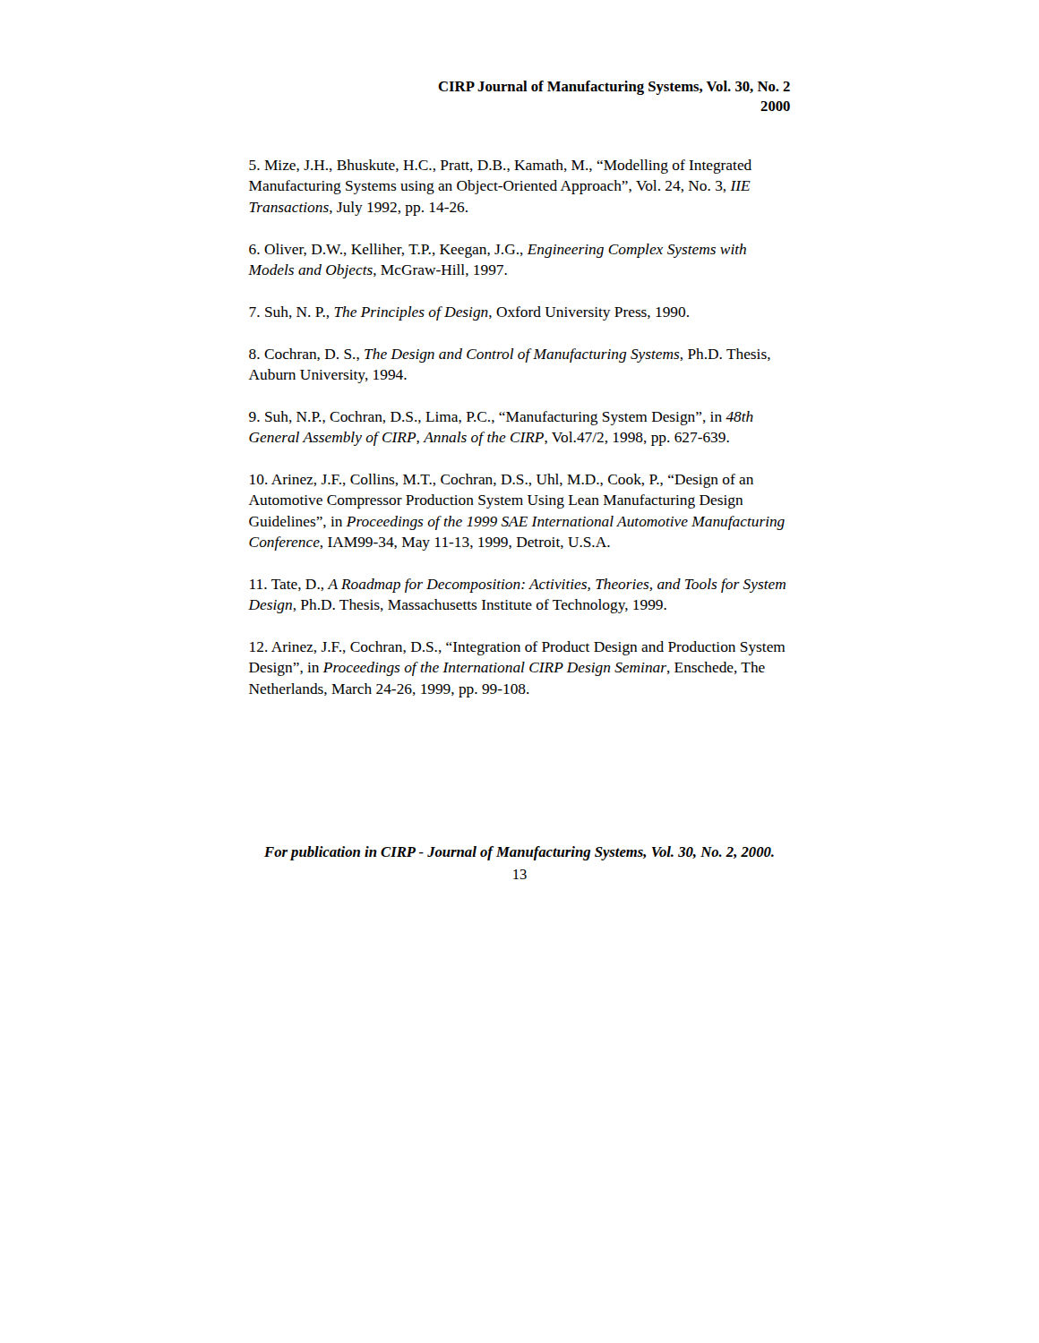CIRP Journal of Manufacturing Systems, Vol. 30, No. 2
2000
5. Mize, J.H., Bhuskute, H.C., Pratt, D.B., Kamath, M., “Modelling of Integrated Manufacturing Systems using an Object-Oriented Approach”, Vol. 24, No. 3, IIE Transactions, July 1992, pp. 14-26.
6. Oliver, D.W., Kelliher, T.P., Keegan, J.G., Engineering Complex Systems with Models and Objects, McGraw-Hill, 1997.
7. Suh, N. P., The Principles of Design, Oxford University Press, 1990.
8. Cochran, D. S., The Design and Control of Manufacturing Systems, Ph.D. Thesis, Auburn University, 1994.
9. Suh, N.P., Cochran, D.S., Lima, P.C., “Manufacturing System Design”, in 48th General Assembly of CIRP, Annals of the CIRP, Vol.47/2, 1998, pp. 627-639.
10. Arinez, J.F., Collins, M.T., Cochran, D.S., Uhl, M.D., Cook, P., “Design of an Automotive Compressor Production System Using Lean Manufacturing Design Guidelines”, in Proceedings of the 1999 SAE International Automotive Manufacturing Conference, IAM99-34, May 11-13, 1999, Detroit, U.S.A.
11. Tate, D., A Roadmap for Decomposition: Activities, Theories, and Tools for System Design, Ph.D. Thesis, Massachusetts Institute of Technology, 1999.
12. Arinez, J.F., Cochran, D.S., “Integration of Product Design and Production System Design”, in Proceedings of the International CIRP Design Seminar, Enschede, The Netherlands, March 24-26, 1999, pp. 99-108.
For publication in CIRP - Journal of Manufacturing Systems, Vol. 30, No. 2, 2000.
13